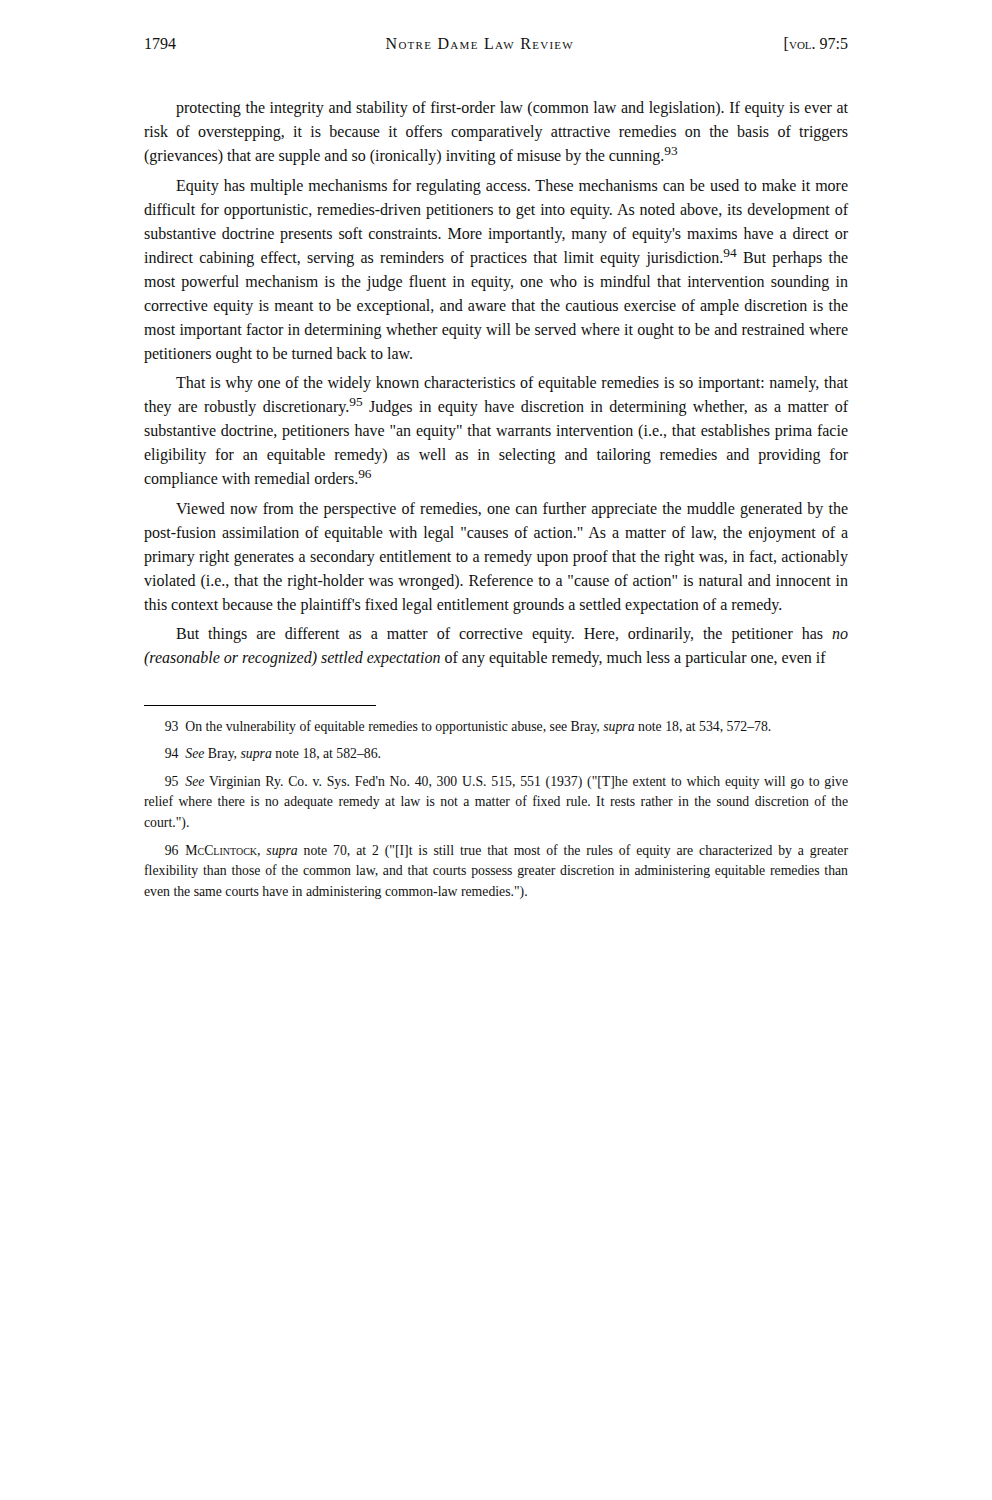1794 Notre Dame Law Review [vol. 97:5
protecting the integrity and stability of first-order law (common law and legislation). If equity is ever at risk of overstepping, it is because it offers comparatively attractive remedies on the basis of triggers (grievances) that are supple and so (ironically) inviting of misuse by the cunning.93
Equity has multiple mechanisms for regulating access. These mechanisms can be used to make it more difficult for opportunistic, remedies-driven petitioners to get into equity. As noted above, its development of substantive doctrine presents soft constraints. More importantly, many of equity's maxims have a direct or indirect cabining effect, serving as reminders of practices that limit equity jurisdiction.94 But perhaps the most powerful mechanism is the judge fluent in equity, one who is mindful that intervention sounding in corrective equity is meant to be exceptional, and aware that the cautious exercise of ample discretion is the most important factor in determining whether equity will be served where it ought to be and restrained where petitioners ought to be turned back to law.
That is why one of the widely known characteristics of equitable remedies is so important: namely, that they are robustly discretionary.95 Judges in equity have discretion in determining whether, as a matter of substantive doctrine, petitioners have "an equity" that warrants intervention (i.e., that establishes prima facie eligibility for an equitable remedy) as well as in selecting and tailoring remedies and providing for compliance with remedial orders.96
Viewed now from the perspective of remedies, one can further appreciate the muddle generated by the post-fusion assimilation of equitable with legal "causes of action." As a matter of law, the enjoyment of a primary right generates a secondary entitlement to a remedy upon proof that the right was, in fact, actionably violated (i.e., that the right-holder was wronged). Reference to a "cause of action" is natural and innocent in this context because the plaintiff's fixed legal entitlement grounds a settled expectation of a remedy.
But things are different as a matter of corrective equity. Here, ordinarily, the petitioner has no (reasonable or recognized) settled expectation of any equitable remedy, much less a particular one, even if
93 On the vulnerability of equitable remedies to opportunistic abuse, see Bray, supra note 18, at 534, 572–78.
94 See Bray, supra note 18, at 582–86.
95 See Virginian Ry. Co. v. Sys. Fed'n No. 40, 300 U.S. 515, 551 (1937) ("[T]he extent to which equity will go to give relief where there is no adequate remedy at law is not a matter of fixed rule. It rests rather in the sound discretion of the court.").
96 McClintock, supra note 70, at 2 ("[I]t is still true that most of the rules of equity are characterized by a greater flexibility than those of the common law, and that courts possess greater discretion in administering equitable remedies than even the same courts have in administering common-law remedies.").